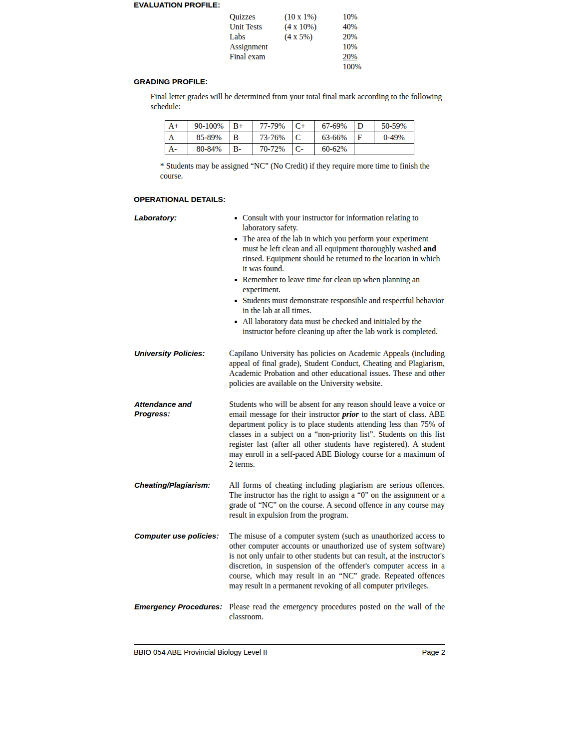EVALUATION PROFILE:
| Quizzes | (10 x 1%) | 10% |
| Unit Tests | (4 x 10%) | 40% |
| Labs | (4 x 5%) | 20% |
| Assignment | | 10% |
| Final exam | | 20% |
| | | 100% |
GRADING PROFILE:
Final letter grades will be determined from your total final mark according to the following schedule:
| A+ | 90-100% | B+ | 77-79% | C+ | 67-69% | D | 50-59% |
| A | 85-89% | B | 73-76% | C | 63-66% | F | 0-49% |
| A- | 80-84% | B- | 70-72% | C- | 60-62% | |
* Students may be assigned “NC” (No Credit) if they require more time to finish the course.
OPERATIONAL DETAILS:
| Laboratory: | Consult with your instructor for information relating to laboratory safety. The area of the lab in which you perform your experiment must be left clean and all equipment thoroughly washed and rinsed. Equipment should be returned to the location in which it was found. Remember to leave time for clean up when planning an experiment. Students must demonstrate responsible and respectful behavior in the lab at all times. All laboratory data must be checked and initialed by the instructor before cleaning up after the lab work is completed. |
| University Policies: | Capilano University has policies on Academic Appeals (including appeal of final grade), Student Conduct, Cheating and Plagiarism, Academic Probation and other educational issues. These and other policies are available on the University website. |
| Attendance and Progress: | Students who will be absent for any reason should leave a voice or email message for their instructor prior to the start of class. ABE department policy is to place students attending less than 75% of classes in a subject on a “non-priority list”. Students on this list register last (after all other students have registered). A student may enroll in a self-paced ABE Biology course for a maximum of 2 terms. |
| Cheating/Plagiarism: | All forms of cheating including plagiarism are serious offences. The instructor has the right to assign a “0” on the assignment or a grade of “NC” on the course. A second offence in any course may result in expulsion from the program. |
| Computer use policies: | The misuse of a computer system (such as unauthorized access to other computer accounts or unauthorized use of system software) is not only unfair to other students but can result, at the instructor's discretion, in suspension of the offender's computer access in a course, which may result in an “NC” grade. Repeated offences may result in a permanent revoking of all computer privileges. |
| Emergency Procedures: | Please read the emergency procedures posted on the wall of the classroom. |
BBIO 054 ABE Provincial Biology Level II Page 2